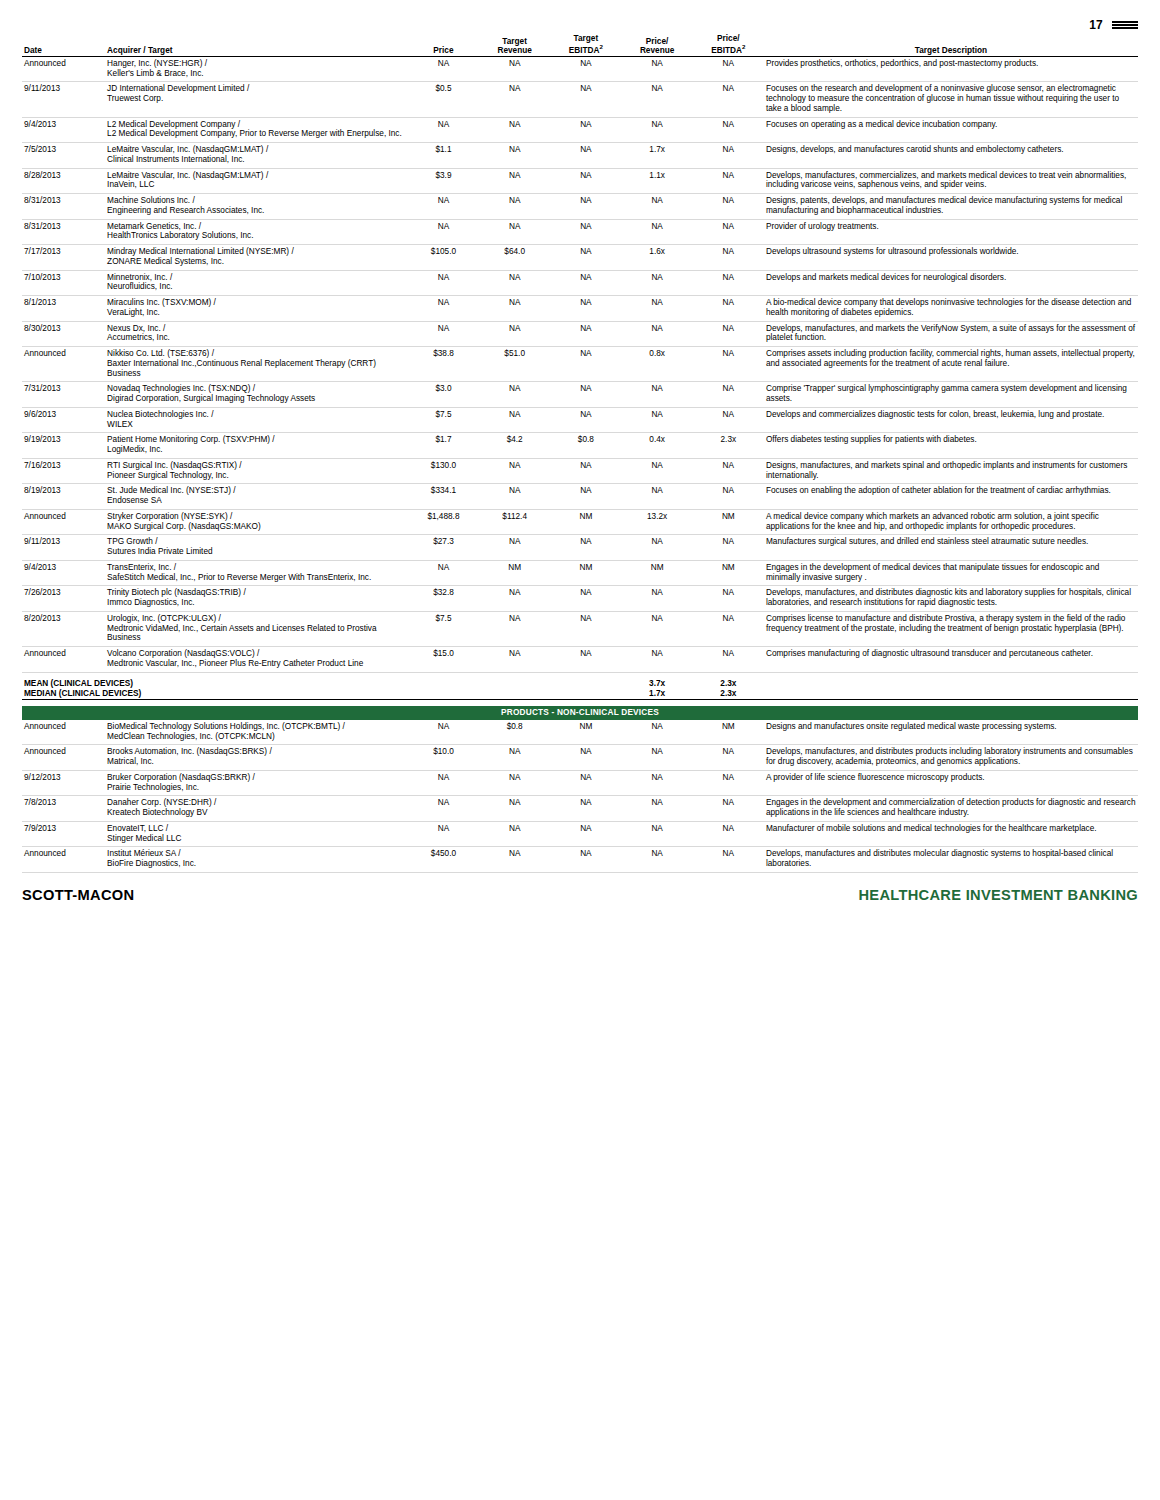17
| Date | Acquirer / Target | Price | Target Revenue | Target EBITDA 2 | Price/ Revenue | Price/ EBITDA 2 | Target Description |
| --- | --- | --- | --- | --- | --- | --- | --- |
| Announced | Hanger, Inc. (NYSE:HGR) / Keller's Limb & Brace, Inc. | NA | NA | NA | NA | NA | Provides prosthetics, orthotics, pedorthics, and post-mastectomy products. |
| 9/11/2013 | JD International Development Limited / Truewest Corp. | $0.5 | NA | NA | NA | NA | Focuses on the research and development of a noninvasive glucose sensor, an electromagnetic technology to measure the concentration of glucose in human tissue without requiring the user to take a blood sample. |
| 9/4/2013 | L2 Medical Development Company / L2 Medical Development Company, Prior to Reverse Merger with Enerpulse, Inc. | NA | NA | NA | NA | NA | Focuses on operating as a medical device incubation company. |
| 7/5/2013 | LeMaitre Vascular, Inc. (NasdaqGM:LMAT) / Clinical Instruments International, Inc. | $1.1 | NA | NA | 1.7x | NA | Designs, develops, and manufactures carotid shunts and embolectomy catheters. |
| 8/28/2013 | LeMaitre Vascular, Inc. (NasdaqGM:LMAT) / InaVein, LLC | $3.9 | NA | NA | 1.1x | NA | Develops, manufactures, commercializes, and markets medical devices to treat vein abnormalities, including varicose veins, saphenous veins, and spider veins. |
| 8/31/2013 | Machine Solutions Inc. / Engineering and Research Associates, Inc. | NA | NA | NA | NA | NA | Designs, patents, develops, and manufactures medical device manufacturing systems for medical manufacturing and biopharmaceutical industries. |
| 8/31/2013 | Metamark Genetics, Inc. / HealthTronics Laboratory Solutions, Inc. | NA | NA | NA | NA | NA | Provider of urology treatments. |
| 7/17/2013 | Mindray Medical International Limited (NYSE:MR) / ZONARE Medical Systems, Inc. | $105.0 | $64.0 | NA | 1.6x | NA | Develops ultrasound systems for ultrasound professionals worldwide. |
| 7/10/2013 | Minnetronix, Inc. / Neurofluidics, Inc. | NA | NA | NA | NA | NA | Develops and markets medical devices for neurological disorders. |
| 8/1/2013 | Miraculins Inc. (TSXV:MOM) / VeraLight, Inc. | NA | NA | NA | NA | NA | A bio-medical device company that develops noninvasive technologies for the disease detection and health monitoring of diabetes epidemics. |
| 8/30/2013 | Nexus Dx, Inc. / Accumetrics, Inc. | NA | NA | NA | NA | NA | Develops, manufactures, and markets the VerifyNow System, a suite of assays for the assessment of platelet function. |
| Announced | Nikkiso Co. Ltd. (TSE:6376) / Baxter International Inc.,Continuous Renal Replacement Therapy (CRRT) Business | $38.8 | $51.0 | NA | 0.8x | NA | Comprises assets including production facility, commercial rights, human assets, intellectual property, and associated agreements for the treatment of acute renal failure. |
| 7/31/2013 | Novadaq Technologies Inc. (TSX:NDQ) / Digirad Corporation, Surgical Imaging Technology Assets | $3.0 | NA | NA | NA | NA | Comprise 'Trapper' surgical lymphoscintigraphy gamma camera system development and licensing assets. |
| 9/6/2013 | Nuclea Biotechnologies Inc. / WILEX | $7.5 | NA | NA | NA | NA | Develops and commercializes diagnostic tests for colon, breast, leukemia, lung and prostate. |
| 9/19/2013 | Patient Home Monitoring Corp. (TSXV:PHM) / LogiMedix, Inc. | $1.7 | $4.2 | $0.8 | 0.4x | 2.3x | Offers diabetes testing supplies for patients with diabetes. |
| 7/16/2013 | RTI Surgical Inc. (NasdaqGS:RTIX) / Pioneer Surgical Technology, Inc. | $130.0 | NA | NA | NA | NA | Designs, manufactures, and markets spinal and orthopedic implants and instruments for customers internationally. |
| 8/19/2013 | St. Jude Medical Inc. (NYSE:STJ) / Endosense SA | $334.1 | NA | NA | NA | NA | Focuses on enabling the adoption of catheter ablation for the treatment of cardiac arrhythmias. |
| Announced | Stryker Corporation (NYSE:SYK) / MAKO Surgical Corp. (NasdaqGS:MAKO) | $1,488.8 | $112.4 | NM | 13.2x | NM | A medical device company which markets an advanced robotic arm solution, a joint specific applications for the knee and hip, and orthopedic implants for orthopedic procedures. |
| 9/11/2013 | TPG Growth / Sutures India Private Limited | $27.3 | NA | NA | NA | NA | Manufactures surgical sutures, and drilled end stainless steel atraumatic suture needles. |
| 9/4/2013 | TransEnterix, Inc. / SafeStitch Medical, Inc., Prior to Reverse Merger With TransEnterix, Inc. | NA | NM | NM | NM | NM | Engages in the development of medical devices that manipulate tissues for endoscopic and minimally invasive surgery . |
| 7/26/2013 | Trinity Biotech plc (NasdaqGS:TRIB) / Immco Diagnostics, Inc. | $32.8 | NA | NA | NA | NA | Develops, manufactures, and distributes diagnostic kits and laboratory supplies for hospitals, clinical laboratories, and research institutions for rapid diagnostic tests. |
| 8/20/2013 | Urologix, Inc. (OTCPK:ULGX) / Medtronic VidaMed, Inc., Certain Assets and Licenses Related to Prostiva Business | $7.5 | NA | NA | NA | NA | Comprises license to manufacture and distribute Prostiva, a therapy system in the field of the radio frequency treatment of the prostate, including the treatment of benign prostatic hyperplasia (BPH). |
| Announced | Volcano Corporation (NasdaqGS:VOLC) / Medtronic Vascular, Inc., Pioneer Plus Re-Entry Catheter Product Line | $15.0 | NA | NA | NA | NA | Comprises manufacturing of diagnostic ultrasound transducer and percutaneous catheter. |
| MEAN (CLINICAL DEVICES) | | | | 3.7x | 2.3x | |
| MEDIAN (CLINICAL DEVICES) | | | | 1.7x | 2.3x | |
| PRODUCTS - NON-CLINICAL DEVICES |
| Announced | BioMedical Technology Solutions Holdings, Inc. (OTCPK:BMTL) / MedClean Technologies, Inc. (OTCPK:MCLN) | NA | $0.8 | NM | NA | NM | Designs and manufactures onsite regulated medical waste processing systems. |
| Announced | Brooks Automation, Inc. (NasdaqGS:BRKS) / Matrical, Inc. | $10.0 | NA | NA | NA | NA | Develops, manufactures, and distributes products including laboratory instruments and consumables for drug discovery, academia, proteomics, and genomics applications. |
| 9/12/2013 | Bruker Corporation (NasdaqGS:BRKR) / Prairie Technologies, Inc. | NA | NA | NA | NA | NA | A provider of life science fluorescence microscopy products. |
| 7/8/2013 | Danaher Corp. (NYSE:DHR) / Kreatech Biotechnology BV | NA | NA | NA | NA | NA | Engages in the development and commercialization of detection products for diagnostic and research applications in the life sciences and healthcare industry. |
| 7/9/2013 | EnovateIT, LLC / Stinger Medical LLC | NA | NA | NA | NA | NA | Manufacturer of mobile solutions and medical technologies for the healthcare marketplace. |
| Announced | Institut Mérieux SA / BioFire Diagnostics, Inc. | $450.0 | NA | NA | NA | NA | Develops, manufactures and distributes molecular diagnostic systems to hospital-based clinical laboratories. |
SCOTT-MACON
HEALTHCARE INVESTMENT BANKING